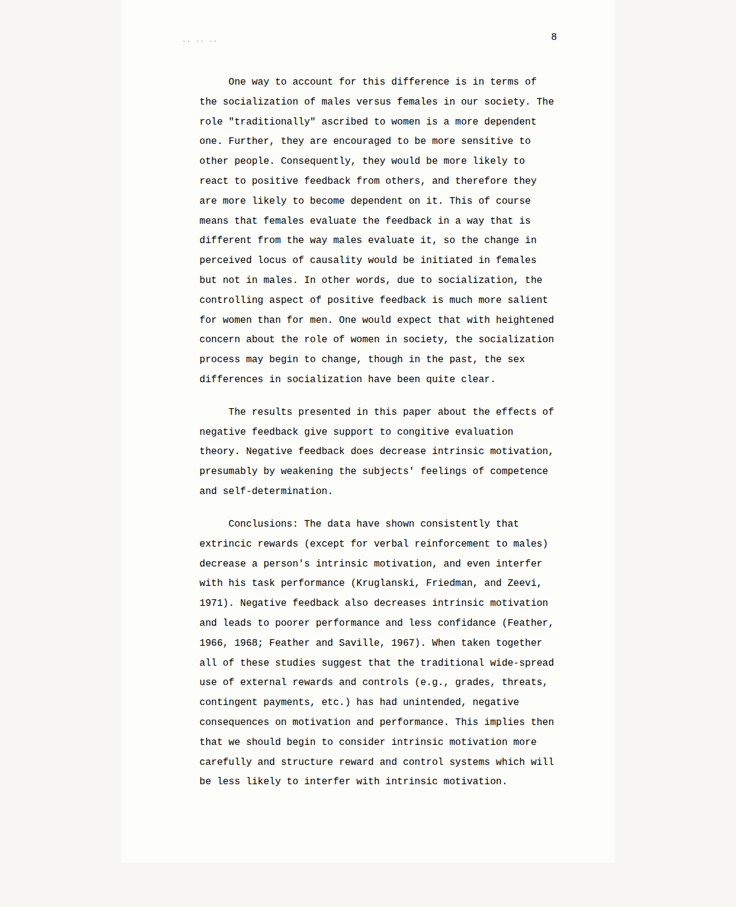8
.. .. ..
One way to account for this difference is in terms of the socialization of males versus females in our society. The role "traditionally" ascribed to women is a more dependent one. Further, they are encouraged to be more sensitive to other people. Consequently, they would be more likely to react to positive feedback from others, and therefore they are more likely to become dependent on it. This of course means that females evaluate the feedback in a way that is different from the way males evaluate it, so the change in perceived locus of causality would be initiated in females but not in males. In other words, due to socialization, the controlling aspect of positive feedback is much more salient for women than for men. One would expect that with heightened concern about the role of women in society, the socialization process may begin to change, though in the past, the sex differences in socialization have been quite clear.
The results presented in this paper about the effects of negative feedback give support to congitive evaluation theory. Negative feedback does decrease intrinsic motivation, presumably by weakening the subjects' feelings of competence and self-determination.
Conclusions: The data have shown consistently that extrincic rewards (except for verbal reinforcement to males) decrease a person's intrinsic motivation, and even interfer with his task performance (Kruglanski, Friedman, and Zeevi, 1971). Negative feedback also decreases intrinsic motivation and leads to poorer performance and less confidance (Feather, 1966, 1968; Feather and Saville, 1967). When taken together all of these studies suggest that the traditional wide-spread use of external rewards and controls (e.g., grades, threats, contingent payments, etc.) has had unintended, negative consequences on motivation and performance. This implies then that we should begin to consider intrinsic motivation more carefully and structure reward and control systems which will be less likely to interfer with intrinsic motivation.